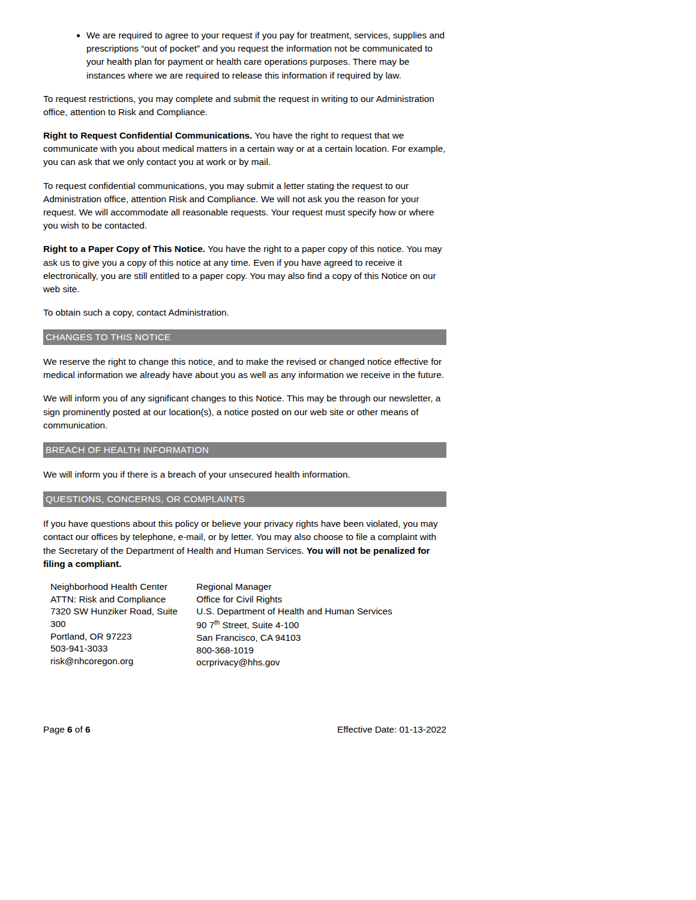We are required to agree to your request if you pay for treatment, services, supplies and prescriptions “out of pocket” and you request the information not be communicated to your health plan for payment or health care operations purposes. There may be instances where we are required to release this information if required by law.
To request restrictions, you may complete and submit the request in writing to our Administration office, attention to Risk and Compliance.
Right to Request Confidential Communications. You have the right to request that we communicate with you about medical matters in a certain way or at a certain location. For example, you can ask that we only contact you at work or by mail.
To request confidential communications, you may submit a letter stating the request to our Administration office, attention Risk and Compliance. We will not ask you the reason for your request. We will accommodate all reasonable requests. Your request must specify how or where you wish to be contacted.
Right to a Paper Copy of This Notice. You have the right to a paper copy of this notice. You may ask us to give you a copy of this notice at any time. Even if you have agreed to receive it electronically, you are still entitled to a paper copy. You may also find a copy of this Notice on our web site.
To obtain such a copy, contact Administration.
CHANGES TO THIS NOTICE
We reserve the right to change this notice, and to make the revised or changed notice effective for medical information we already have about you as well as any information we receive in the future.
We will inform you of any significant changes to this Notice. This may be through our newsletter, a sign prominently posted at our location(s), a notice posted on our web site or other means of communication.
BREACH OF HEALTH INFORMATION
We will inform you if there is a breach of your unsecured health information.
QUESTIONS, CONCERNS, OR COMPLAINTS
If you have questions about this policy or believe your privacy rights have been violated, you may contact our offices by telephone, e-mail, or by letter. You may also choose to file a complaint with the Secretary of the Department of Health and Human Services. You will not be penalized for filing a compliant.
| Neighborhood Health Center ATTN: Risk and Compliance 7320 SW Hunziker Road, Suite 300 Portland, OR 97223 503-941-3033 risk@nhcoregon.org | Regional Manager Office for Civil Rights U.S. Department of Health and Human Services 90 7 th Street, Suite 4-100 San Francisco, CA 94103 800-368-1019 ocrprivacy@hhs.gov |
Page 6 of 6
Effective Date: 01-13-2022